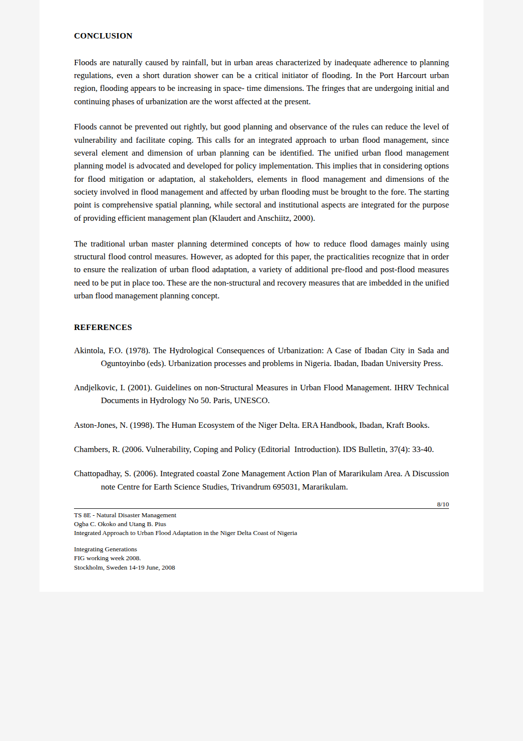CONCLUSION
Floods are naturally caused by rainfall, but in urban areas characterized by inadequate adherence to planning regulations, even a short duration shower can be a critical initiator of flooding. In the Port Harcourt urban region, flooding appears to be increasing in space- time dimensions. The fringes that are undergoing initial and continuing phases of urbanization are the worst affected at the present.
Floods cannot be prevented out rightly, but good planning and observance of the rules can reduce the level of vulnerability and facilitate coping. This calls for an integrated approach to urban flood management, since several element and dimension of urban planning can be identified. The unified urban flood management planning model is advocated and developed for policy implementation. This implies that in considering options for flood mitigation or adaptation, al stakeholders, elements in flood management and dimensions of the society involved in flood management and affected by urban flooding must be brought to the fore. The starting point is comprehensive spatial planning, while sectoral and institutional aspects are integrated for the purpose of providing efficient management plan (Klaudert and Anschiitz, 2000).
The traditional urban master planning determined concepts of how to reduce flood damages mainly using structural flood control measures. However, as adopted for this paper, the practicalities recognize that in order to ensure the realization of urban flood adaptation, a variety of additional pre-flood and post-flood measures need to be put in place too. These are the non-structural and recovery measures that are imbedded in the unified urban flood management planning concept.
REFERENCES
Akintola, F.O. (1978). The Hydrological Consequences of Urbanization: A Case of Ibadan City in Sada and Oguntoyinbo (eds). Urbanization processes and problems in Nigeria. Ibadan, Ibadan University Press.
Andjelkovic, I. (2001). Guidelines on non-Structural Measures in Urban Flood Management. IHRV Technical Documents in Hydrology No 50. Paris, UNESCO.
Aston-Jones, N. (1998). The Human Ecosystem of the Niger Delta. ERA Handbook, Ibadan, Kraft Books.
Chambers, R. (2006. Vulnerability, Coping and Policy (Editorial Introduction). IDS Bulletin, 37(4): 33-40.
Chattopadhay, S. (2006). Integrated coastal Zone Management Action Plan of Mararikulam Area. A Discussion note Centre for Earth Science Studies, Trivandrum 695031, Mararikulam.
8/10 TS 8E - Natural Disaster Management
Ogba C. Okoko and Utang B. Pius
Integrated Approach to Urban Flood Adaptation in the Niger Delta Coast of Nigeria
Integrating Generations
FIG working week 2008.
Stockholm, Sweden 14-19 June, 2008